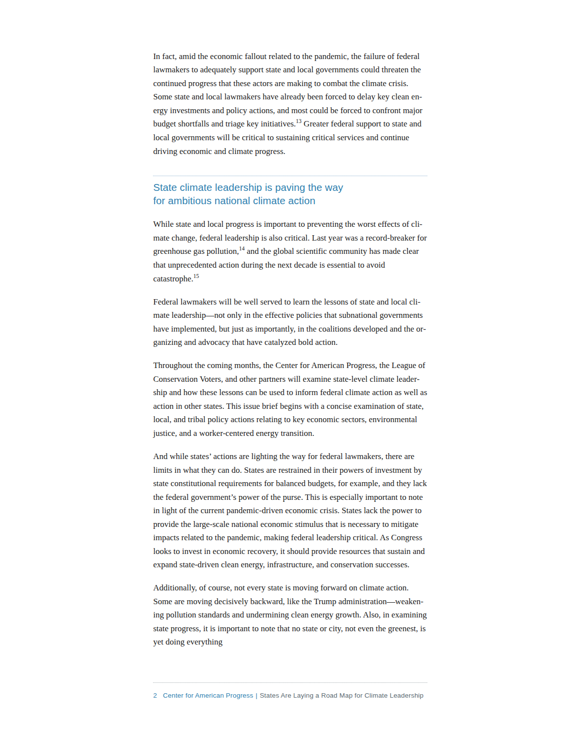In fact, amid the economic fallout related to the pandemic, the failure of federal lawmakers to adequately support state and local governments could threaten the continued progress that these actors are making to combat the climate crisis. Some state and local lawmakers have already been forced to delay key clean energy investments and policy actions, and most could be forced to confront major budget shortfalls and triage key initiatives.13 Greater federal support to state and local governments will be critical to sustaining critical services and continue driving economic and climate progress.
State climate leadership is paving the way
for ambitious national climate action
While state and local progress is important to preventing the worst effects of climate change, federal leadership is also critical. Last year was a record-breaker for greenhouse gas pollution,14 and the global scientific community has made clear that unprecedented action during the next decade is essential to avoid catastrophe.15
Federal lawmakers will be well served to learn the lessons of state and local climate leadership—not only in the effective policies that subnational governments have implemented, but just as importantly, in the coalitions developed and the organizing and advocacy that have catalyzed bold action.
Throughout the coming months, the Center for American Progress, the League of Conservation Voters, and other partners will examine state-level climate leadership and how these lessons can be used to inform federal climate action as well as action in other states. This issue brief begins with a concise examination of state, local, and tribal policy actions relating to key economic sectors, environmental justice, and a worker-centered energy transition.
And while states’ actions are lighting the way for federal lawmakers, there are limits in what they can do. States are restrained in their powers of investment by state constitutional requirements for balanced budgets, for example, and they lack the federal government’s power of the purse. This is especially important to note in light of the current pandemic-driven economic crisis. States lack the power to provide the large-scale national economic stimulus that is necessary to mitigate impacts related to the pandemic, making federal leadership critical. As Congress looks to invest in economic recovery, it should provide resources that sustain and expand state-driven clean energy, infrastructure, and conservation successes.
Additionally, of course, not every state is moving forward on climate action. Some are moving decisively backward, like the Trump administration—weakening pollution standards and undermining clean energy growth. Also, in examining state progress, it is important to note that no state or city, not even the greenest, is yet doing everything
2 Center for American Progress|States Are Laying a Road Map for Climate Leadership